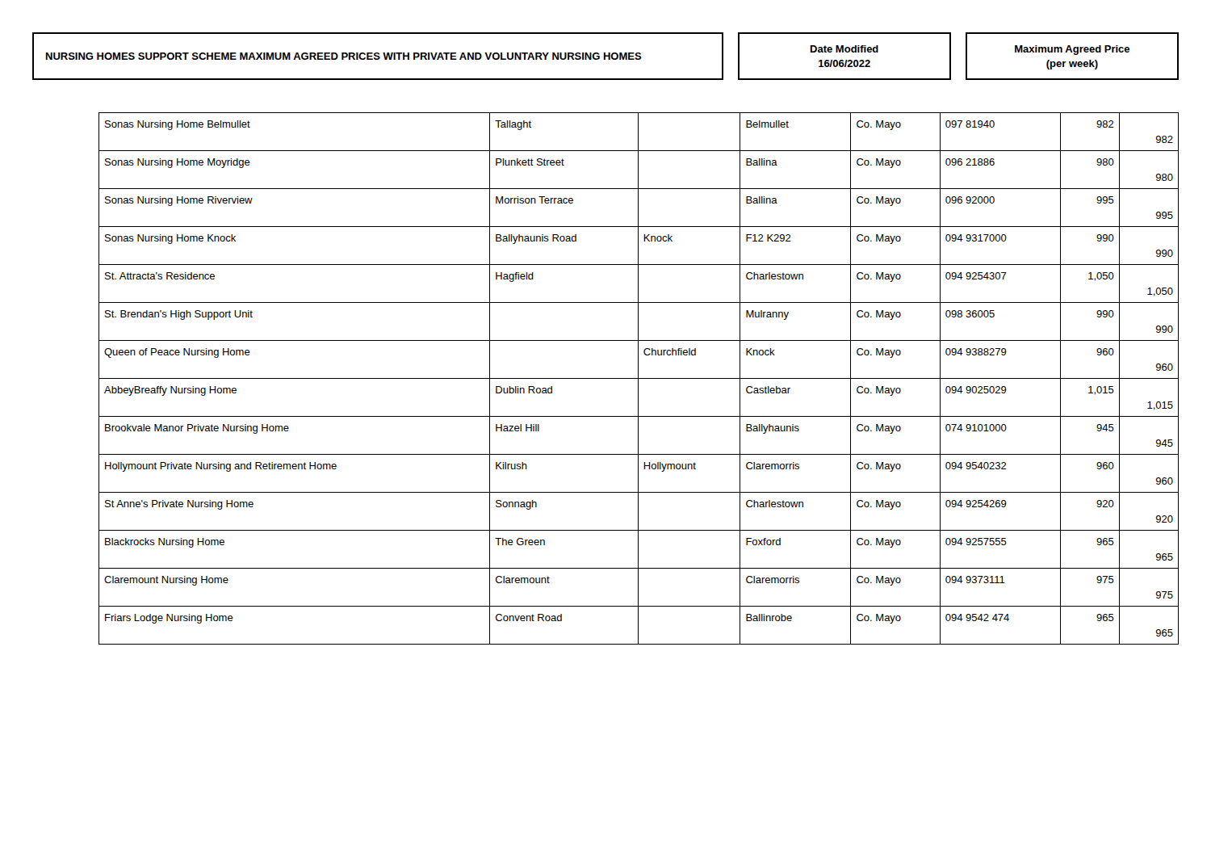NURSING HOMES SUPPORT SCHEME MAXIMUM AGREED PRICES WITH PRIVATE AND VOLUNTARY NURSING HOMES
Date Modified
16/06/2022
Maximum Agreed Price
(per week)
| | Sonas Nursing Home Belmullet | Tallaght | | Belmullet | Co. Mayo | 097 81940 | 982 | 982 |
| | Sonas Nursing Home Moyridge | Plunkett Street | | Ballina | Co. Mayo | 096 21886 | 980 | 980 |
| | Sonas Nursing Home Riverview | Morrison Terrace | | Ballina | Co. Mayo | 096 92000 | 995 | 995 |
| | Sonas Nursing Home Knock | Ballyhaunis Road | Knock | F12 K292 | Co. Mayo | 094 9317000 | 990 | 990 |
| | St. Attracta's Residence | Hagfield | | Charlestown | Co. Mayo | 094 9254307 | 1,050 | 1,050 |
| | St. Brendan's High Support Unit | | | Mulranny | Co. Mayo | 098 36005 | 990 | 990 |
| | Queen of Peace Nursing Home | | Churchfield | Knock | Co. Mayo | 094 9388279 | 960 | 960 |
| | AbbeyBreaffy Nursing Home | Dublin Road | | Castlebar | Co. Mayo | 094 9025029 | 1,015 | 1,015 |
| | Brookvale Manor Private Nursing Home | Hazel Hill | | Ballyhaunis | Co. Mayo | 074 9101000 | 945 | 945 |
| | Hollymount Private Nursing and Retirement Home | Kilrush | Hollymount | Claremorris | Co. Mayo | 094 9540232 | 960 | 960 |
| | St Anne's Private Nursing Home | Sonnagh | | Charlestown | Co. Mayo | 094 9254269 | 920 | 920 |
| | Blackrocks Nursing Home | The Green | | Foxford | Co. Mayo | 094 9257555 | 965 | 965 |
| | Claremount Nursing Home | Claremount | | Claremorris | Co. Mayo | 094 9373111 | 975 | 975 |
| | Friars Lodge Nursing Home | Convent Road | | Ballinrobe | Co. Mayo | 094 9542 474 | 965 | 965 |